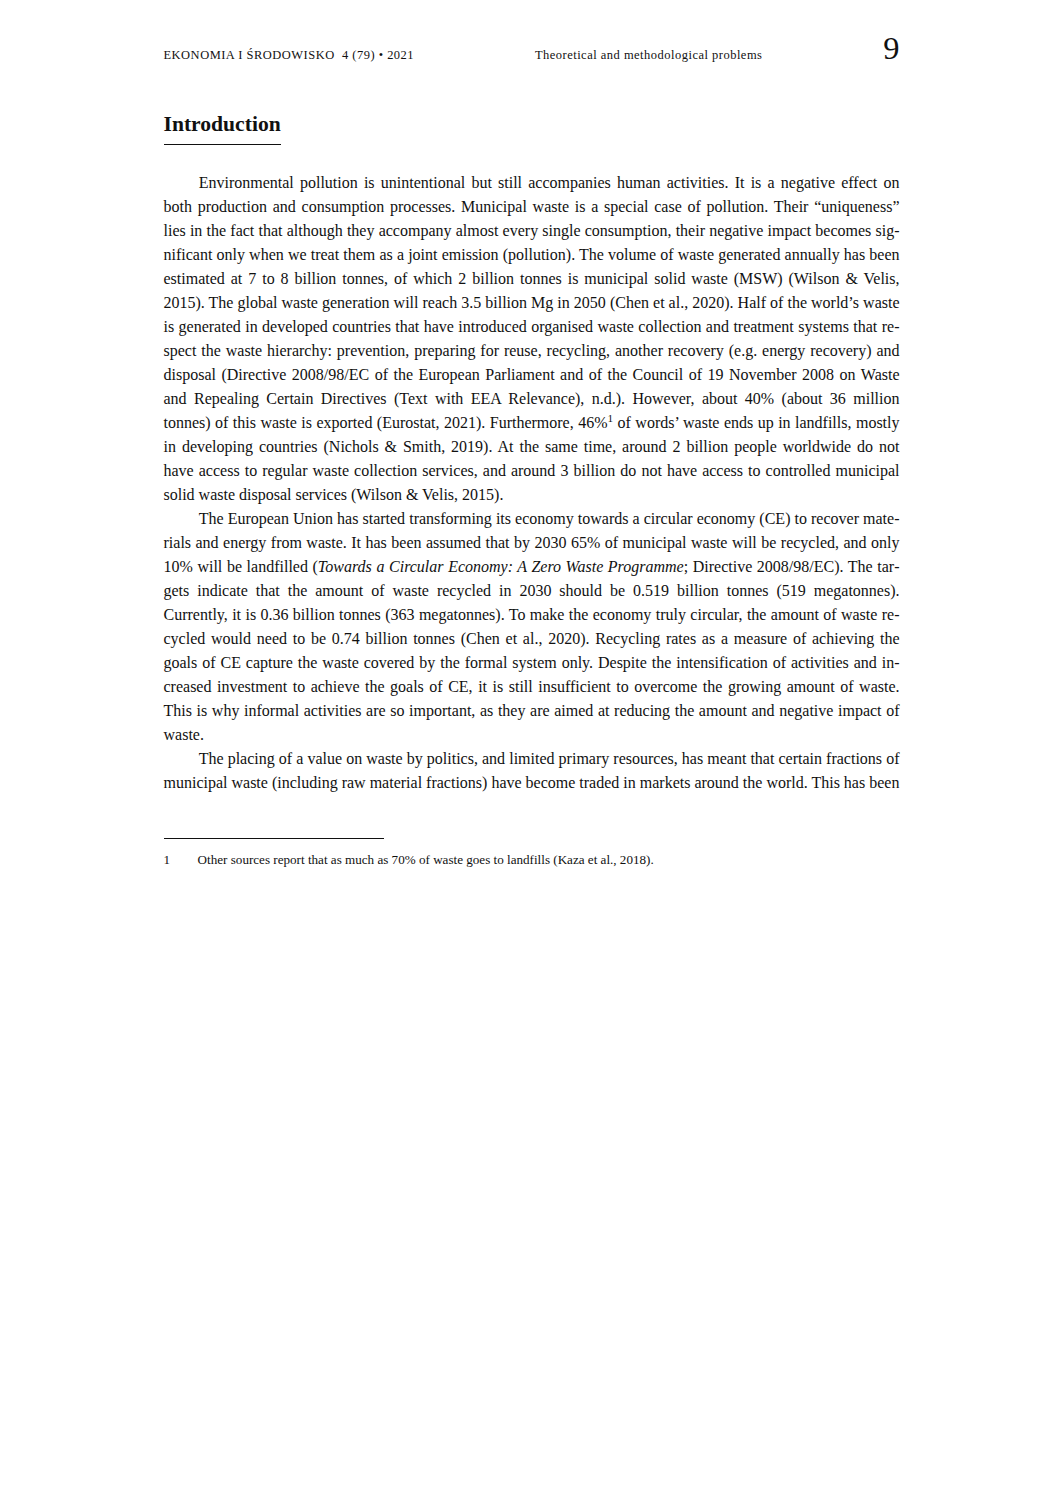Ekonomia i Środowisko 4 (79) • 2021 Theoretical and methodological problems 9
Introduction
Environmental pollution is unintentional but still accompanies human activities. It is a negative effect on both production and consumption processes. Municipal waste is a special case of pollution. Their “uniqueness” lies in the fact that although they accompany almost every single consumption, their negative impact becomes significant only when we treat them as a joint emission (pollution). The volume of waste generated annually has been estimated at 7 to 8 billion tonnes, of which 2 billion tonnes is municipal solid waste (MSW) (Wilson & Velis, 2015). The global waste generation will reach 3.5 billion Mg in 2050 (Chen et al., 2020). Half of the world’s waste is generated in developed countries that have introduced organised waste collection and treatment systems that respect the waste hierarchy: prevention, preparing for reuse, recycling, another recovery (e.g. energy recovery) and disposal (Directive 2008/98/EC of the European Parliament and of the Council of 19 November 2008 on Waste and Repealing Certain Directives (Text with EEA Relevance), n.d.). However, about 40% (about 36 million tonnes) of this waste is exported (Eurostat, 2021). Furthermore, 46%1 of words’ waste ends up in landfills, mostly in developing countries (Nichols & Smith, 2019). At the same time, around 2 billion people worldwide do not have access to regular waste collection services, and around 3 billion do not have access to controlled municipal solid waste disposal services (Wilson & Velis, 2015).
The European Union has started transforming its economy towards a circular economy (CE) to recover materials and energy from waste. It has been assumed that by 2030 65% of municipal waste will be recycled, and only 10% will be landfilled (Towards a Circular Economy: A Zero Waste Programme; Directive 2008/98/EC). The targets indicate that the amount of waste recycled in 2030 should be 0.519 billion tonnes (519 megatonnes). Currently, it is 0.36 billion tonnes (363 megatonnes). To make the economy truly circular, the amount of waste recycled would need to be 0.74 billion tonnes (Chen et al., 2020). Recycling rates as a measure of achieving the goals of CE capture the waste covered by the formal system only. Despite the intensification of activities and increased investment to achieve the goals of CE, it is still insufficient to overcome the growing amount of waste. This is why informal activities are so important, as they are aimed at reducing the amount and negative impact of waste.
The placing of a value on waste by politics, and limited primary resources, has meant that certain fractions of municipal waste (including raw material fractions) have become traded in markets around the world. This has been
1 Other sources report that as much as 70% of waste goes to landfills (Kaza et al., 2018).